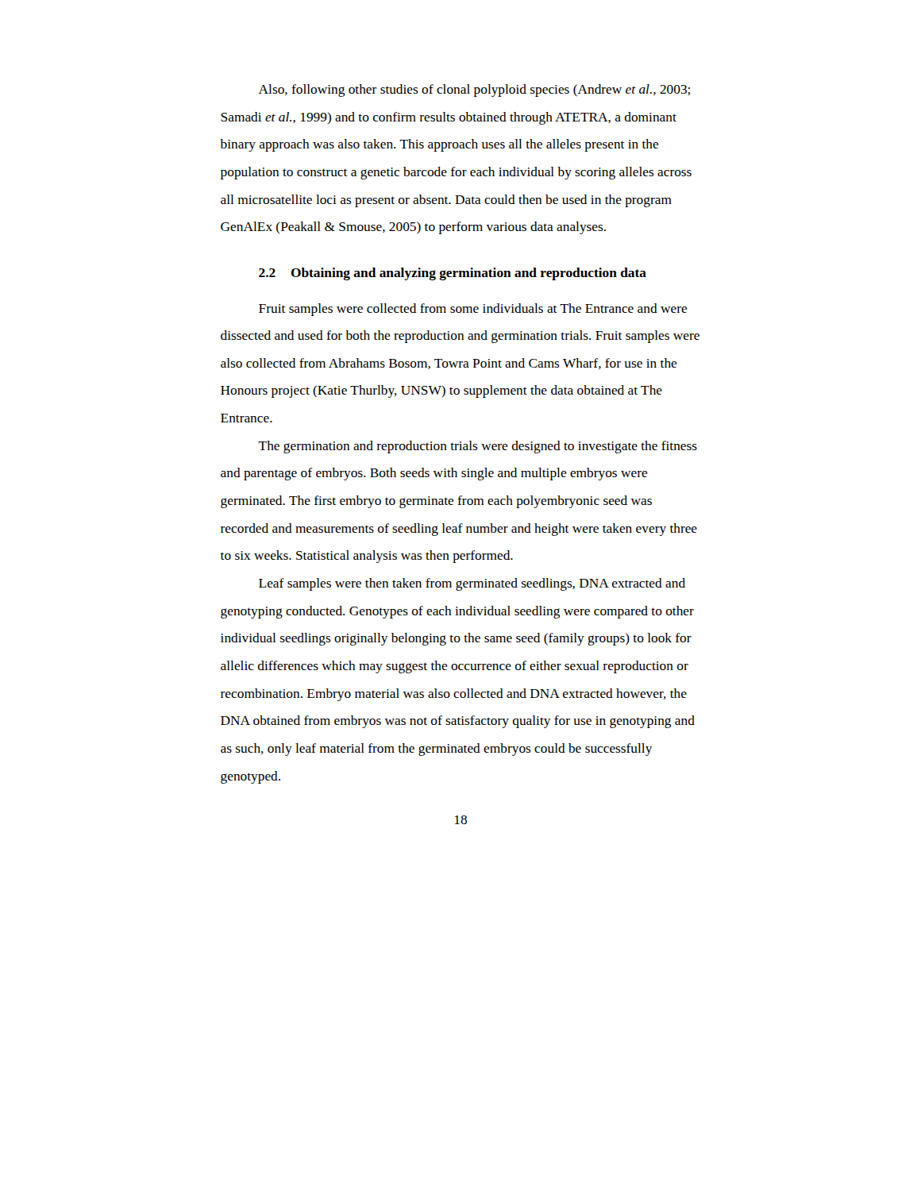Also, following other studies of clonal polyploid species (Andrew et al., 2003; Samadi et al., 1999) and to confirm results obtained through ATETRA, a dominant binary approach was also taken. This approach uses all the alleles present in the population to construct a genetic barcode for each individual by scoring alleles across all microsatellite loci as present or absent. Data could then be used in the program GenAlEx (Peakall & Smouse, 2005) to perform various data analyses.
2.2 Obtaining and analyzing germination and reproduction data
Fruit samples were collected from some individuals at The Entrance and were dissected and used for both the reproduction and germination trials. Fruit samples were also collected from Abrahams Bosom, Towra Point and Cams Wharf, for use in the Honours project (Katie Thurlby, UNSW) to supplement the data obtained at The Entrance.
The germination and reproduction trials were designed to investigate the fitness and parentage of embryos. Both seeds with single and multiple embryos were germinated. The first embryo to germinate from each polyembryonic seed was recorded and measurements of seedling leaf number and height were taken every three to six weeks. Statistical analysis was then performed.
Leaf samples were then taken from germinated seedlings, DNA extracted and genotyping conducted. Genotypes of each individual seedling were compared to other individual seedlings originally belonging to the same seed (family groups) to look for allelic differences which may suggest the occurrence of either sexual reproduction or recombination. Embryo material was also collected and DNA extracted however, the DNA obtained from embryos was not of satisfactory quality for use in genotyping and as such, only leaf material from the germinated embryos could be successfully genotyped.
18